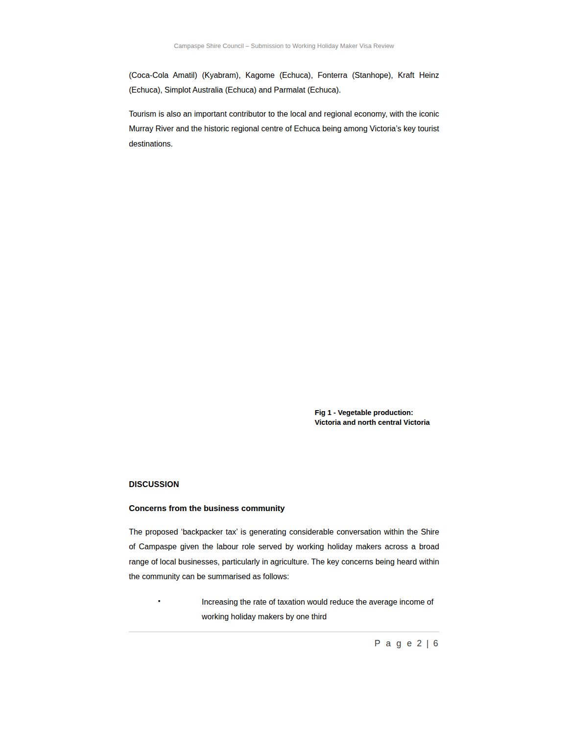Campaspe Shire Council – Submission to Working Holiday Maker Visa Review
(Coca-Cola Amatil) (Kyabram), Kagome (Echuca), Fonterra (Stanhope), Kraft Heinz (Echuca), Simplot Australia (Echuca) and Parmalat (Echuca).
Tourism is also an important contributor to the local and regional economy, with the iconic Murray River and the historic regional centre of Echuca being among Victoria’s key tourist destinations.
Fig 1 - Vegetable production:
Victoria and north central Victoria
DISCUSSION
Concerns from the business community
The proposed ‘backpacker tax’ is generating considerable conversation within the Shire of Campaspe given the labour role served by working holiday makers across a broad range of local businesses, particularly in agriculture. The key concerns being heard within the community can be summarised as follows:
Increasing the rate of taxation would reduce the average income of working holiday makers by one third
P a g e 2 | 6